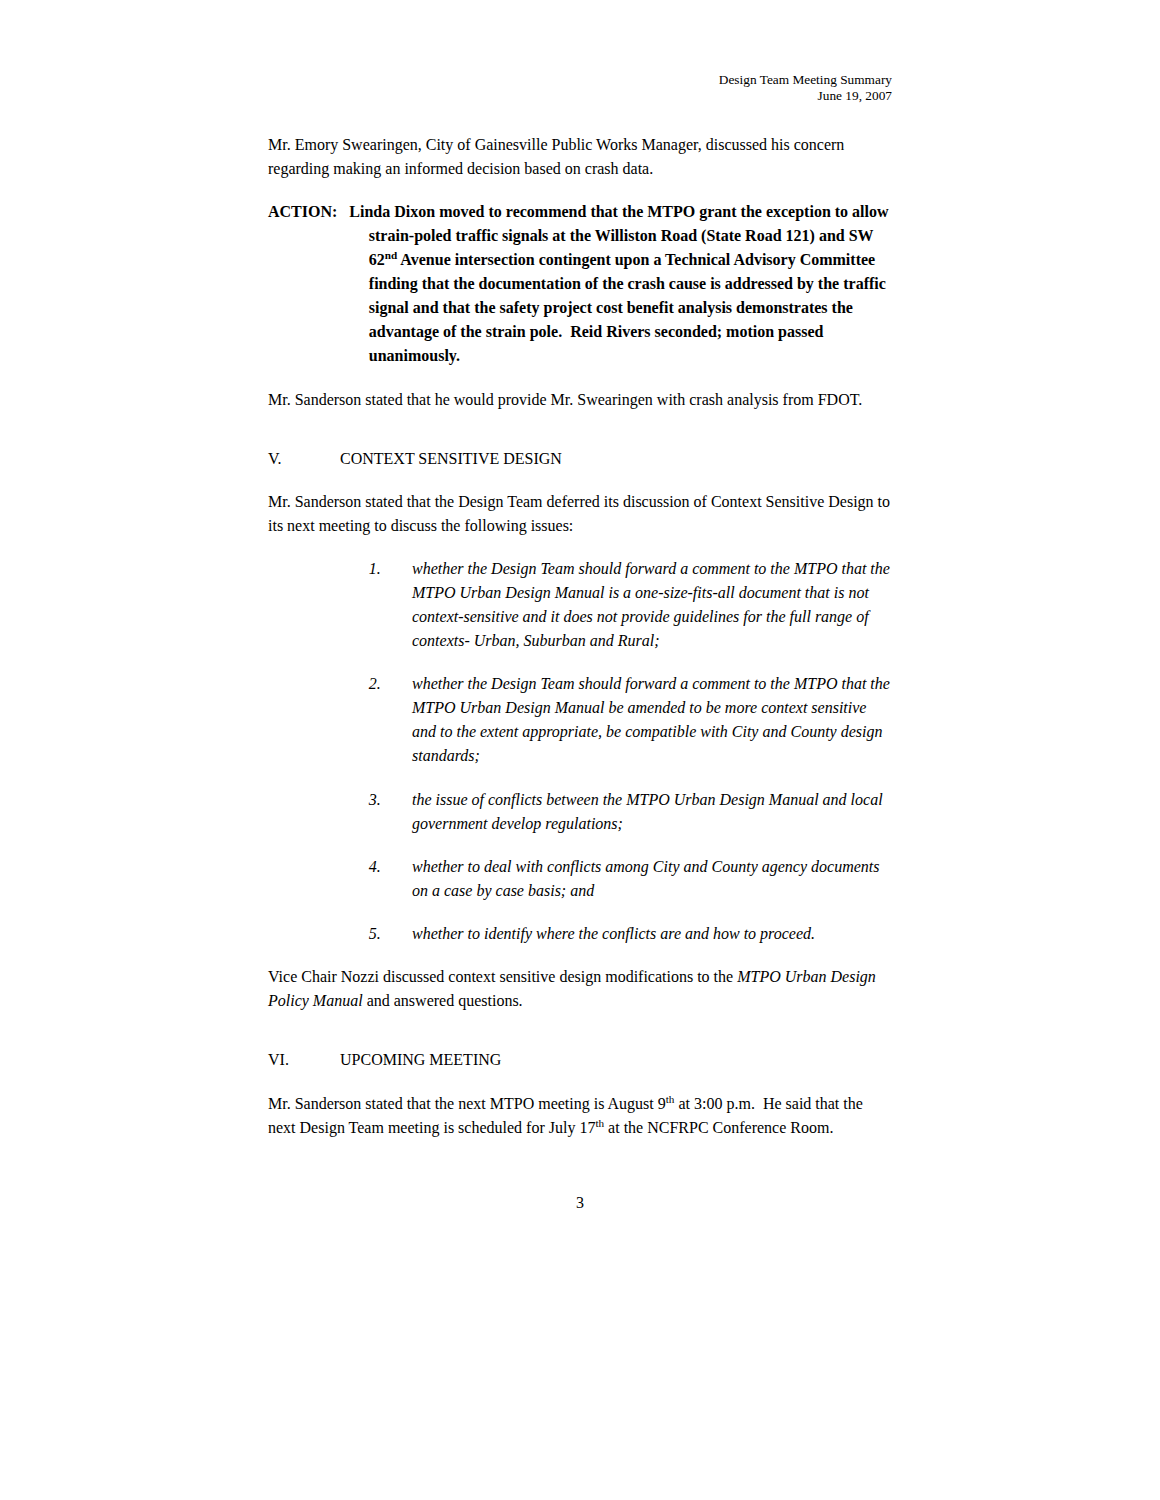Design Team Meeting Summary
June 19, 2007
Mr. Emory Swearingen, City of Gainesville Public Works Manager, discussed his concern regarding making an informed decision based on crash data.
ACTION: Linda Dixon moved to recommend that the MTPO grant the exception to allow strain-poled traffic signals at the Williston Road (State Road 121) and SW 62nd Avenue intersection contingent upon a Technical Advisory Committee finding that the documentation of the crash cause is addressed by the traffic signal and that the safety project cost benefit analysis demonstrates the advantage of the strain pole. Reid Rivers seconded; motion passed unanimously.
Mr. Sanderson stated that he would provide Mr. Swearingen with crash analysis from FDOT.
V. CONTEXT SENSITIVE DESIGN
Mr. Sanderson stated that the Design Team deferred its discussion of Context Sensitive Design to its next meeting to discuss the following issues:
whether the Design Team should forward a comment to the MTPO that the MTPO Urban Design Manual is a one-size-fits-all document that is not context-sensitive and it does not provide guidelines for the full range of contexts- Urban, Suburban and Rural;
whether the Design Team should forward a comment to the MTPO that the MTPO Urban Design Manual be amended to be more context sensitive and to the extent appropriate, be compatible with City and County design standards;
the issue of conflicts between the MTPO Urban Design Manual and local government develop regulations;
whether to deal with conflicts among City and County agency documents on a case by case basis; and
whether to identify where the conflicts are and how to proceed.
Vice Chair Nozzi discussed context sensitive design modifications to the MTPO Urban Design Policy Manual and answered questions.
VI. UPCOMING MEETING
Mr. Sanderson stated that the next MTPO meeting is August 9th at 3:00 p.m. He said that the next Design Team meeting is scheduled for July 17th at the NCFRPC Conference Room.
3